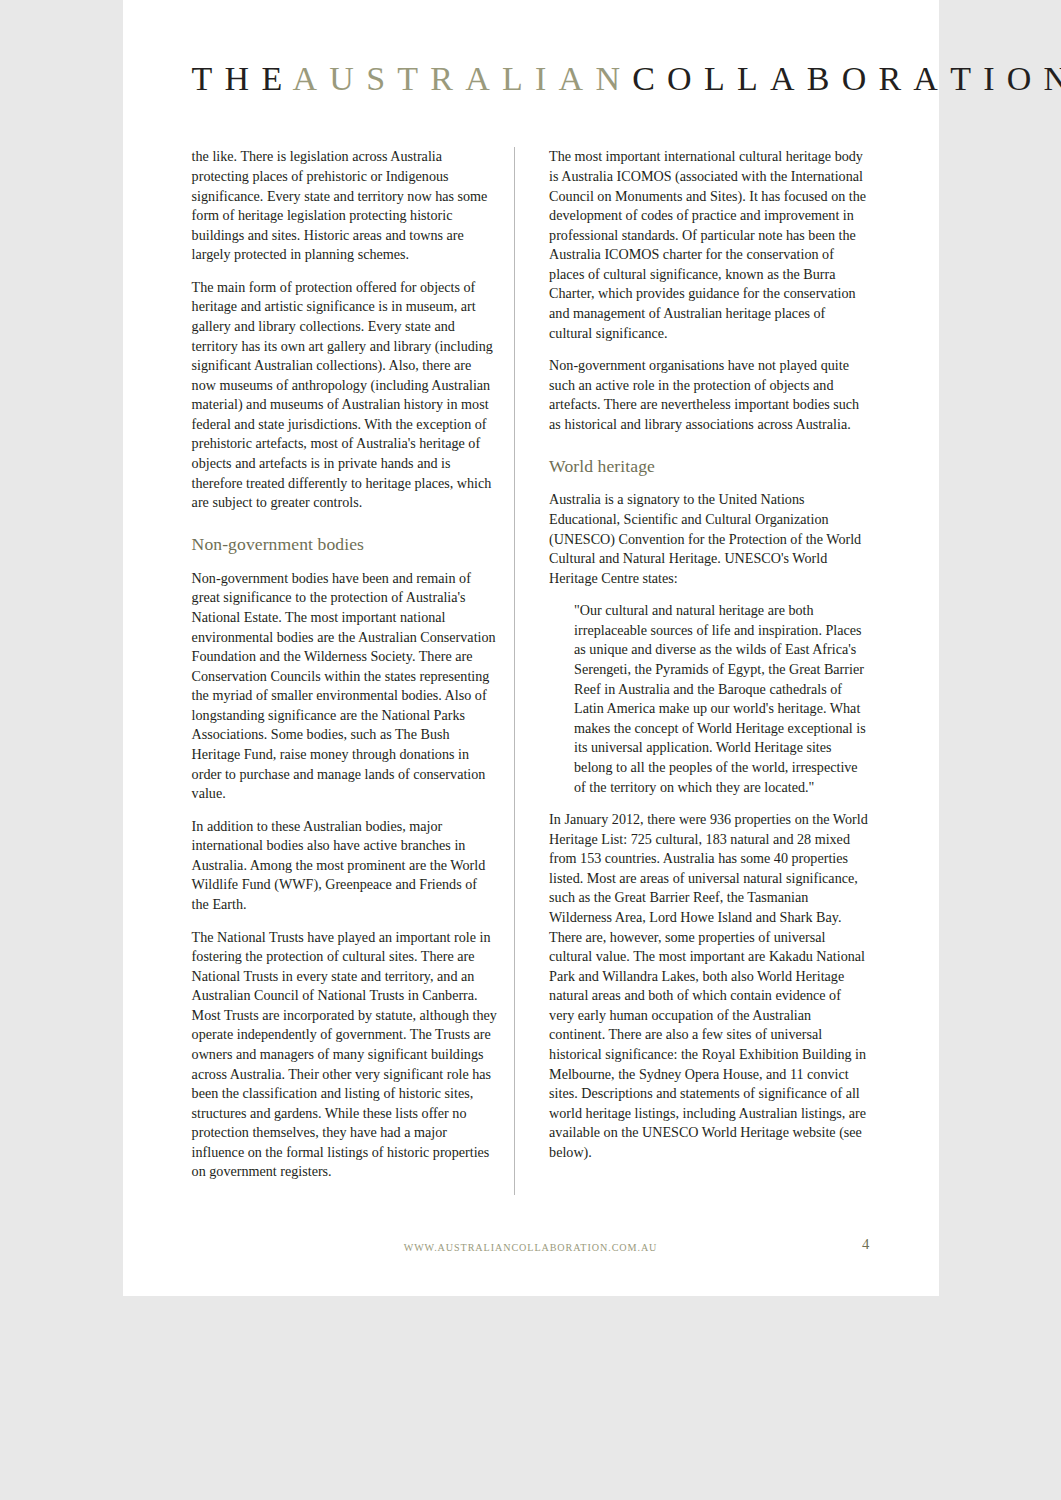T H E A U S T R A L I A N C O L L A B O R A T I O N
the like. There is legislation across Australia protecting places of prehistoric or Indigenous significance. Every state and territory now has some form of heritage legislation protecting historic buildings and sites. Historic areas and towns are largely protected in planning schemes.
The main form of protection offered for objects of heritage and artistic significance is in museum, art gallery and library collections. Every state and territory has its own art gallery and library (including significant Australian collections). Also, there are now museums of anthropology (including Australian material) and museums of Australian history in most federal and state jurisdictions. With the exception of prehistoric artefacts, most of Australia's heritage of objects and artefacts is in private hands and is therefore treated differently to heritage places, which are subject to greater controls.
Non-government bodies
Non-government bodies have been and remain of great significance to the protection of Australia's National Estate. The most important national environmental bodies are the Australian Conservation Foundation and the Wilderness Society. There are Conservation Councils within the states representing the myriad of smaller environmental bodies. Also of longstanding significance are the National Parks Associations. Some bodies, such as The Bush Heritage Fund, raise money through donations in order to purchase and manage lands of conservation value.
In addition to these Australian bodies, major international bodies also have active branches in Australia. Among the most prominent are the World Wildlife Fund (WWF), Greenpeace and Friends of the Earth.
The National Trusts have played an important role in fostering the protection of cultural sites. There are National Trusts in every state and territory, and an Australian Council of National Trusts in Canberra. Most Trusts are incorporated by statute, although they operate independently of government. The Trusts are owners and managers of many significant buildings across Australia. Their other very significant role has been the classification and listing of historic sites, structures and gardens. While these lists offer no protection themselves, they have had a major influence on the formal listings of historic properties on government registers.
The most important international cultural heritage body is Australia ICOMOS (associated with the International Council on Monuments and Sites). It has focused on the development of codes of practice and improvement in professional standards. Of particular note has been the Australia ICOMOS charter for the conservation of places of cultural significance, known as the Burra Charter, which provides guidance for the conservation and management of Australian heritage places of cultural significance.
Non-government organisations have not played quite such an active role in the protection of objects and artefacts. There are nevertheless important bodies such as historical and library associations across Australia.
World heritage
Australia is a signatory to the United Nations Educational, Scientific and Cultural Organization (UNESCO) Convention for the Protection of the World Cultural and Natural Heritage. UNESCO's World Heritage Centre states:
"Our cultural and natural heritage are both irreplaceable sources of life and inspiration. Places as unique and diverse as the wilds of East Africa's Serengeti, the Pyramids of Egypt, the Great Barrier Reef in Australia and the Baroque cathedrals of Latin America make up our world's heritage. What makes the concept of World Heritage exceptional is its universal application. World Heritage sites belong to all the peoples of the world, irrespective of the territory on which they are located."
In January 2012, there were 936 properties on the World Heritage List: 725 cultural, 183 natural and 28 mixed from 153 countries. Australia has some 40 properties listed. Most are areas of universal natural significance, such as the Great Barrier Reef, the Tasmanian Wilderness Area, Lord Howe Island and Shark Bay. There are, however, some properties of universal cultural value. The most important are Kakadu National Park and Willandra Lakes, both also World Heritage natural areas and both of which contain evidence of very early human occupation of the Australian continent. There are also a few sites of universal historical significance: the Royal Exhibition Building in Melbourne, the Sydney Opera House, and 11 convict sites. Descriptions and statements of significance of all world heritage listings, including Australian listings, are available on the UNESCO World Heritage website (see below).
www.australiancollaboration.com.au 4